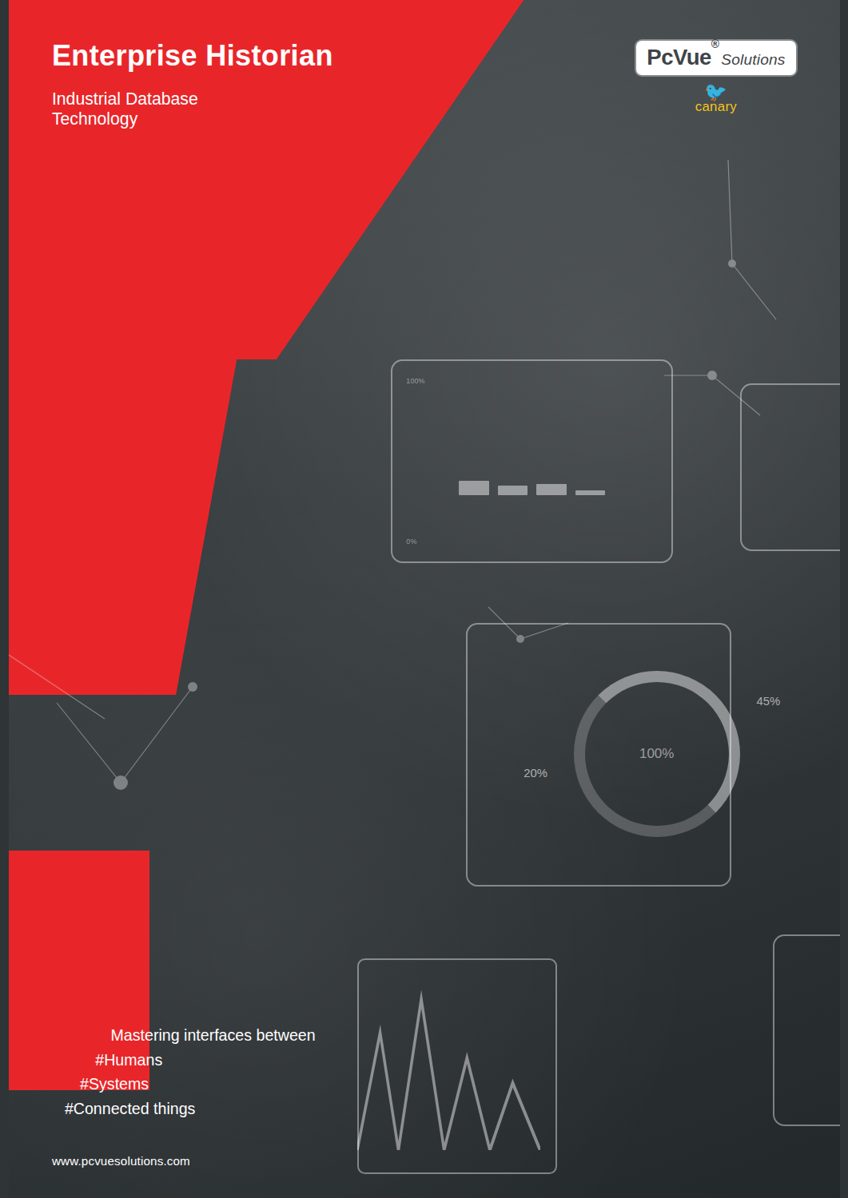100%
45% 20%
Enterprise Historian
Industrial Database Technology
PcVue® Solutions 🐦 canary
Mastering interfaces between
#Humans
#Systems
#Connected things
www.pcvuesolutions.com